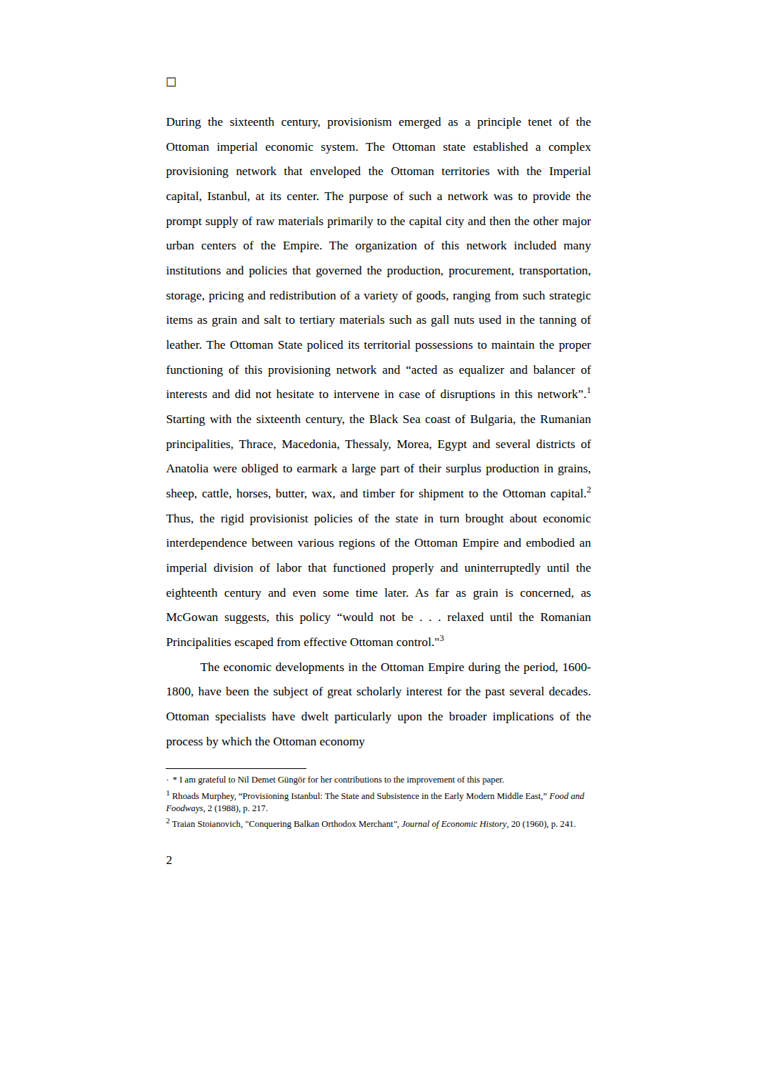☐
During the sixteenth century, provisionism emerged as a principle tenet of the Ottoman imperial economic system. The Ottoman state established a complex provisioning network that enveloped the Ottoman territories with the Imperial capital, Istanbul, at its center. The purpose of such a network was to provide the prompt supply of raw materials primarily to the capital city and then the other major urban centers of the Empire. The organization of this network included many institutions and policies that governed the production, procurement, transportation, storage, pricing and redistribution of a variety of goods, ranging from such strategic items as grain and salt to tertiary materials such as gall nuts used in the tanning of leather. The Ottoman State policed its territorial possessions to maintain the proper functioning of this provisioning network and “acted as equalizer and balancer of interests and did not hesitate to intervene in case of disruptions in this network”.1 Starting with the sixteenth century, the Black Sea coast of Bulgaria, the Rumanian principalities, Thrace, Macedonia, Thessaly, Morea, Egypt and several districts of Anatolia were obliged to earmark a large part of their surplus production in grains, sheep, cattle, horses, butter, wax, and timber for shipment to the Ottoman capital.2 Thus, the rigid provisionist policies of the state in turn brought about economic interdependence between various regions of the Ottoman Empire and embodied an imperial division of labor that functioned properly and uninterruptedly until the eighteenth century and even some time later. As far as grain is concerned, as McGowan suggests, this policy “would not be . . . relaxed until the Romanian Principalities escaped from effective Ottoman control."3
The economic developments in the Ottoman Empire during the period, 1600-1800, have been the subject of great scholarly interest for the past several decades. Ottoman specialists have dwelt particularly upon the broader implications of the process by which the Ottoman economy
· * I am grateful to Nil Demet Güngör for her contributions to the improvement of this paper.
1 Rhoads Murphey, “Provisioning Istanbul: The State and Subsistence in the Early Modern Middle East,” Food and Foodways, 2 (1988), p. 217.
2 Traian Stoianovich, "Conquering Balkan Orthodox Merchant", Journal of Economic History, 20 (1960), p. 241.
2